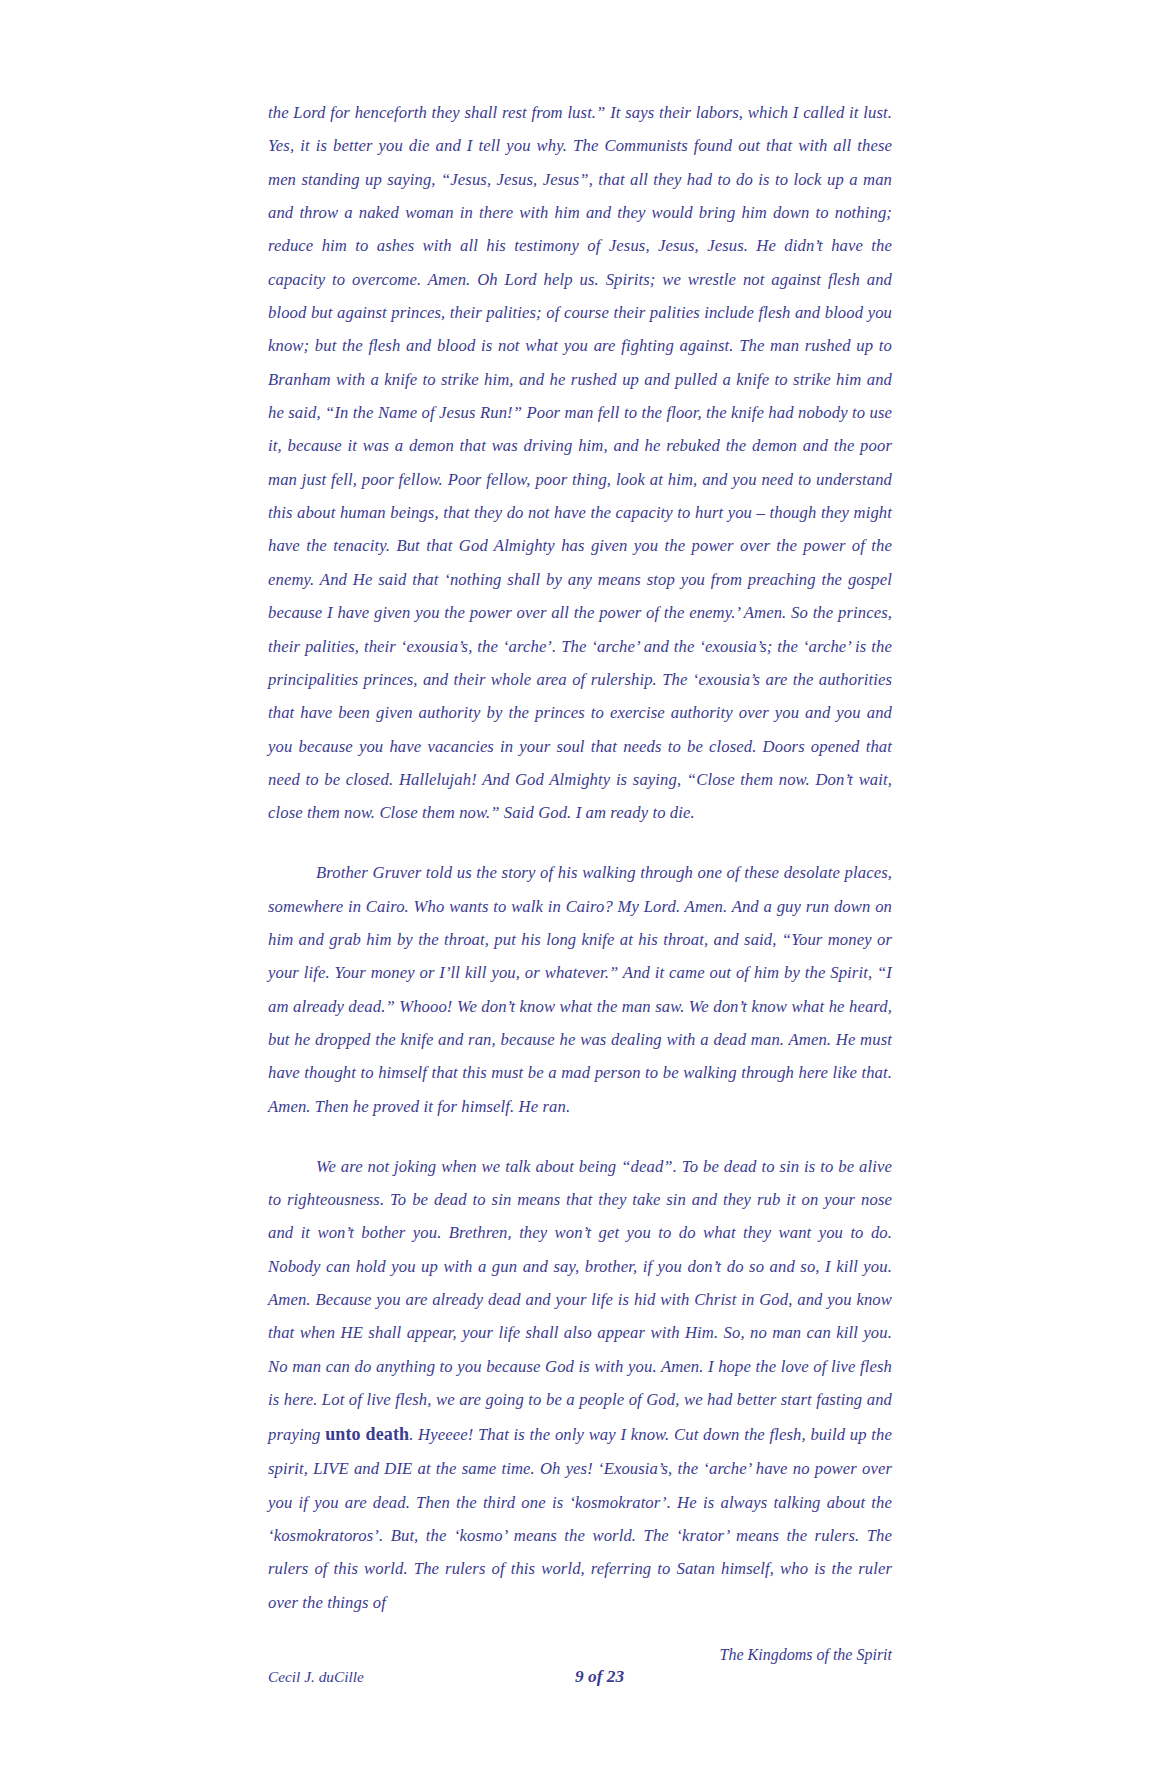the Lord for henceforth they shall rest from lust.” It says their labors, which I called it lust. Yes, it is better you die and I tell you why. The Communists found out that with all these men standing up saying, “Jesus, Jesus, Jesus”, that all they had to do is to lock up a man and throw a naked woman in there with him and they would bring him down to nothing; reduce him to ashes with all his testimony of Jesus, Jesus, Jesus. He didn’t have the capacity to overcome. Amen. Oh Lord help us. Spirits; we wrestle not against flesh and blood but against princes, their palities; of course their palities include flesh and blood you know; but the flesh and blood is not what you are fighting against. The man rushed up to Branham with a knife to strike him, and he rushed up and pulled a knife to strike him and he said, “In the Name of Jesus Run!” Poor man fell to the floor, the knife had nobody to use it, because it was a demon that was driving him, and he rebuked the demon and the poor man just fell, poor fellow. Poor fellow, poor thing, look at him, and you need to understand this about human beings, that they do not have the capacity to hurt you – though they might have the tenacity. But that God Almighty has given you the power over the power of the enemy. And He said that ‘nothing shall by any means stop you from preaching the gospel because I have given you the power over all the power of the enemy.’ Amen. So the princes, their palities, their ‘exousia’s, the ‘arche’. The ‘arche’ and the ‘exousia’s; the ‘arche’ is the principalities princes, and their whole area of rulership. The ‘exousia’s are the authorities that have been given authority by the princes to exercise authority over you and you and you because you have vacancies in your soul that needs to be closed. Doors opened that need to be closed. Hallelujah! And God Almighty is saying, “Close them now. Don’t wait, close them now. Close them now.” Said God. I am ready to die.
Brother Gruver told us the story of his walking through one of these desolate places, somewhere in Cairo. Who wants to walk in Cairo? My Lord. Amen. And a guy run down on him and grab him by the throat, put his long knife at his throat, and said, “Your money or your life. Your money or I’ll kill you, or whatever.” And it came out of him by the Spirit, “I am already dead.” Whooo! We don’t know what the man saw. We don’t know what he heard, but he dropped the knife and ran, because he was dealing with a dead man. Amen. He must have thought to himself that this must be a mad person to be walking through here like that. Amen. Then he proved it for himself. He ran.
We are not joking when we talk about being “dead”. To be dead to sin is to be alive to righteousness. To be dead to sin means that they take sin and they rub it on your nose and it won’t bother you. Brethren, they won’t get you to do what they want you to do. Nobody can hold you up with a gun and say, brother, if you don’t do so and so, I kill you. Amen. Because you are already dead and your life is hid with Christ in God, and you know that when HE shall appear, your life shall also appear with Him. So, no man can kill you. No man can do anything to you because God is with you. Amen. I hope the love of live flesh is here. Lot of live flesh, we are going to be a people of God, we had better start fasting and praying unto death. Hyeeee! That is the only way I know. Cut down the flesh, build up the spirit, LIVE and DIE at the same time. Oh yes! ‘Exousia’s, the ‘arche’ have no power over you if you are dead. Then the third one is ‘kosmokrator’. He is always talking about the ‘kosmokratoros’. But, the ‘kosmo’ means the world. The ‘krator’ means the rulers. The rulers of this world. The rulers of this world, referring to Satan himself, who is the ruler over the things of
The Kingdoms of the Spirit
Cecil J. duCille 9 of 23